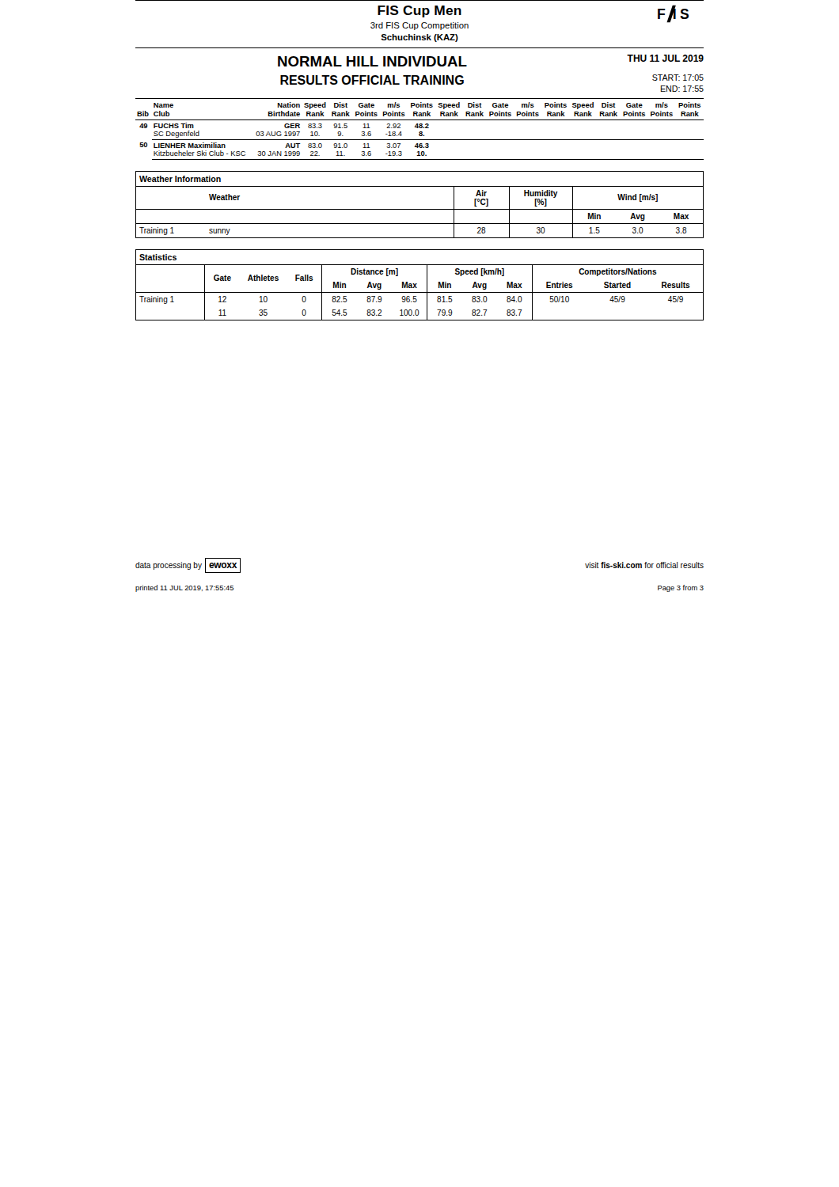F I S
FIS Cup Men
3rd FIS Cup Competition
Schuchinsk (KAZ)
NORMAL HILL INDIVIDUAL
RESULTS OFFICIAL TRAINING
THU 11 JUL 2019
START: 17:05
END: 17:55
| | Name | Nation | Speed | Dist | Gate | m/s | Points | Speed | Dist | Gate | m/s | Points | Speed | Dist | Gate | m/s | Points |
| --- | --- | --- | --- | --- | --- | --- | --- | --- | --- | --- | --- | --- | --- | --- | --- | --- | --- |
| Bib | Club | Birthdate | Rank | Rank | Points | Points | Rank | Rank | Rank | Points | Points | Rank | Rank | Rank | Points | Points | Rank |
| 49 | FUCHS Tim | GER | 83.3 | 91.5 | 11 | 2.92 | 48.2 | | | | | | | | | | |
| SC Degenfeld | 03 AUG 1997 | 10. | 9. | 3.6 | -18.4 | 8. | | | | | | | | | | |
| 50 | LIENHER Maximilian | AUT | 83.0 | 91.0 | 11 | 3.07 | 46.3 | | | | | | | | | | |
| Kitzbueheler Ski Club - KSC | 30 JAN 1999 | 22. | 11. | 3.6 | -19.3 | 10. | | | | | | | | | | |
Weather Information
| | Weather | Air [°C] | Humidity [%] | Wind [m/s] |
| --- | --- | --- | --- | --- |
| | | | | Min | Avg | Max |
| Training 1 | sunny | 28 | 30 | 1.5 | 3.0 | 3.8 |
Statistics
| | Gate | Athletes | Falls | Distance [m] | Speed [km/h] | Competitors/Nations |
| --- | --- | --- | --- | --- | --- | --- |
| | Min | Avg | Max | Min | Avg | Max | Entries | Started | Results |
| Training 1 | 12 | 10 | 0 | 82.5 | 87.9 | 96.5 | 81.5 | 83.0 | 84.0 | 50/10 | 45/9 | 45/9 |
| | 11 | 35 | 0 | 54.5 | 83.2 | 100.0 | 79.9 | 82.7 | 83.7 | | | |
data processing by ewoxx
visit fis-ski.com for official results
printed 11 JUL 2019, 17:55:45
Page 3 from 3